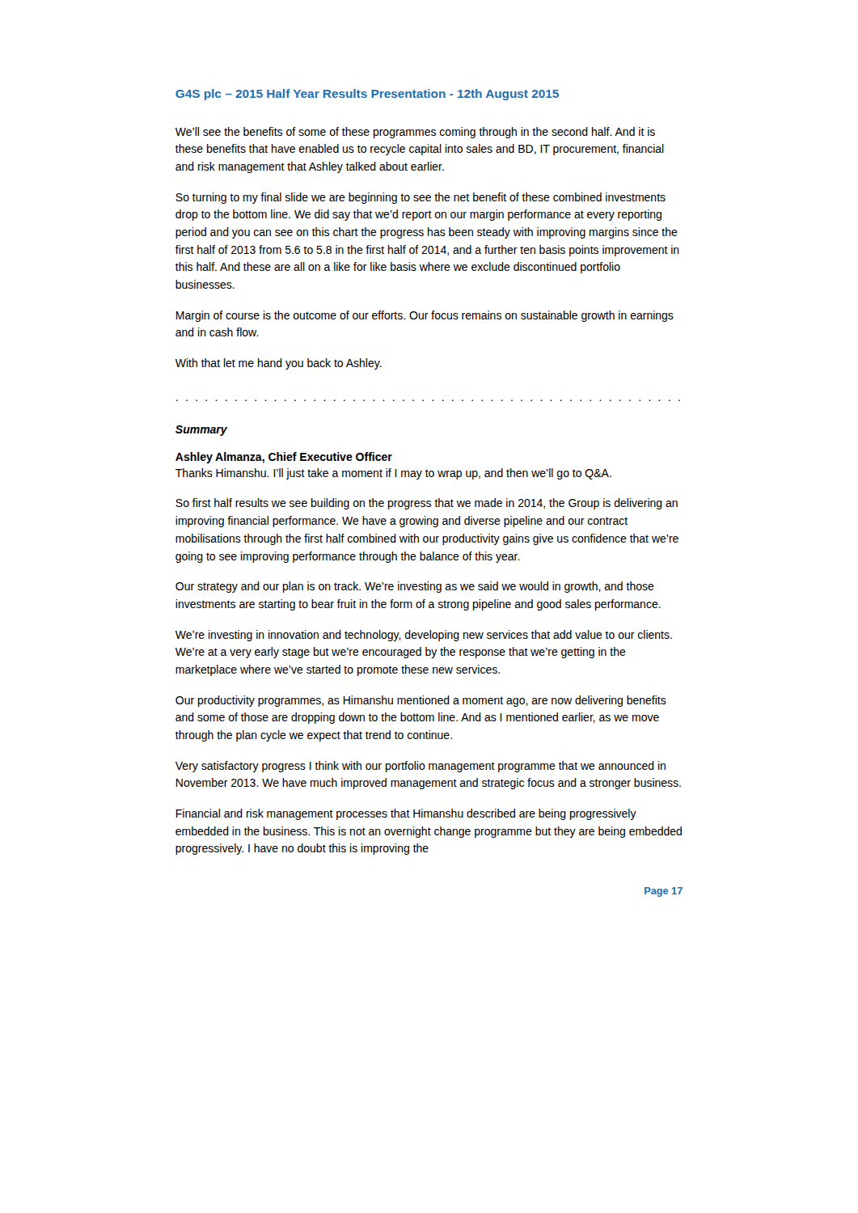G4S plc – 2015 Half Year Results Presentation - 12th August 2015
We’ll see the benefits of some of these programmes coming through in the second half. And it is these benefits that have enabled us to recycle capital into sales and BD, IT procurement, financial and risk management that Ashley talked about earlier.
So turning to my final slide we are beginning to see the net benefit of these combined investments drop to the bottom line. We did say that we’d report on our margin performance at every reporting period and you can see on this chart the progress has been steady with improving margins since the first half of 2013 from 5.6 to 5.8 in the first half of 2014, and a further ten basis points improvement in this half. And these are all on a like for like basis where we exclude discontinued portfolio businesses.
Margin of course is the outcome of our efforts. Our focus remains on sustainable growth in earnings and in cash flow.
With that let me hand you back to Ashley.
. . . . . . . . . . . . . . . . . . . . . . . . . . . . . . . . . . . . . . . . . . . . . . . . . . . . . . . . . . . . . . . . . .
Summary
Ashley Almanza, Chief Executive Officer
Thanks Himanshu. I’ll just take a moment if I may to wrap up, and then we’ll go to Q&A.
So first half results we see building on the progress that we made in 2014, the Group is delivering an improving financial performance. We have a growing and diverse pipeline and our contract mobilisations through the first half combined with our productivity gains give us confidence that we’re going to see improving performance through the balance of this year.
Our strategy and our plan is on track. We’re investing as we said we would in growth, and those investments are starting to bear fruit in the form of a strong pipeline and good sales performance.
We’re investing in innovation and technology, developing new services that add value to our clients. We’re at a very early stage but we’re encouraged by the response that we’re getting in the marketplace where we’ve started to promote these new services.
Our productivity programmes, as Himanshu mentioned a moment ago, are now delivering benefits and some of those are dropping down to the bottom line. And as I mentioned earlier, as we move through the plan cycle we expect that trend to continue.
Very satisfactory progress I think with our portfolio management programme that we announced in November 2013. We have much improved management and strategic focus and a stronger business.
Financial and risk management processes that Himanshu described are being progressively embedded in the business. This is not an overnight change programme but they are being embedded progressively. I have no doubt this is improving the
Page 17